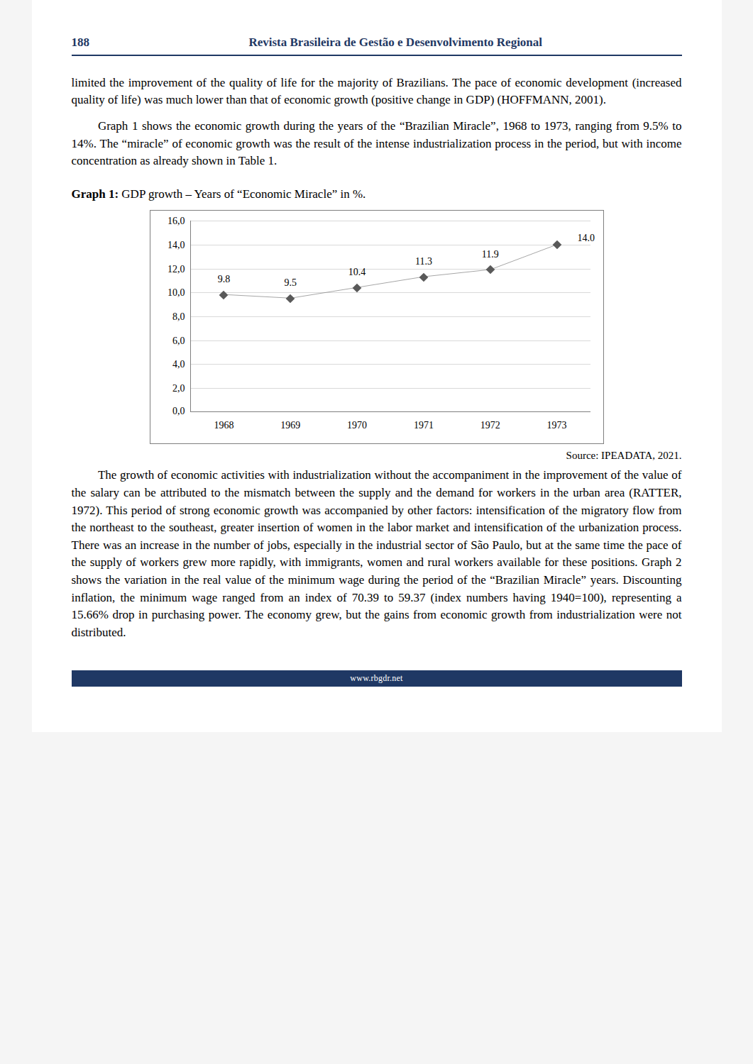188 Revista Brasileira de Gestão e Desenvolvimento Regional
limited the improvement of the quality of life for the majority of Brazilians. The pace of economic development (increased quality of life) was much lower than that of economic growth (positive change in GDP) (HOFFMANN, 2001).
Graph 1 shows the economic growth during the years of the “Brazilian Miracle”, 1968 to 1973, ranging from 9.5% to 14%. The “miracle” of economic growth was the result of the intense industrialization process in the period, but with income concentration as already shown in Table 1.
Graph 1: GDP growth – Years of “Economic Miracle” in %.
16,0
14,0
12,0
10,0
8,0
6,0
4,0
2,0
0,0
1968 1969 1970 1971 1972 1973 9.8 9.5 10.4 11.3 11.9 14.0
Source: IPEADATA, 2021.
The growth of economic activities with industrialization without the accompaniment in the improvement of the value of the salary can be attributed to the mismatch between the supply and the demand for workers in the urban area (RATTER, 1972). This period of strong economic growth was accompanied by other factors: intensification of the migratory flow from the northeast to the southeast, greater insertion of women in the labor market and intensification of the urbanization process. There was an increase in the number of jobs, especially in the industrial sector of São Paulo, but at the same time the pace of the supply of workers grew more rapidly, with immigrants, women and rural workers available for these positions. Graph 2 shows the variation in the real value of the minimum wage during the period of the “Brazilian Miracle” years. Discounting inflation, the minimum wage ranged from an index of 70.39 to 59.37 (index numbers having 1940=100), representing a 15.66% drop in purchasing power. The economy grew, but the gains from economic growth from industrialization were not distributed.
www.rbgdr.net